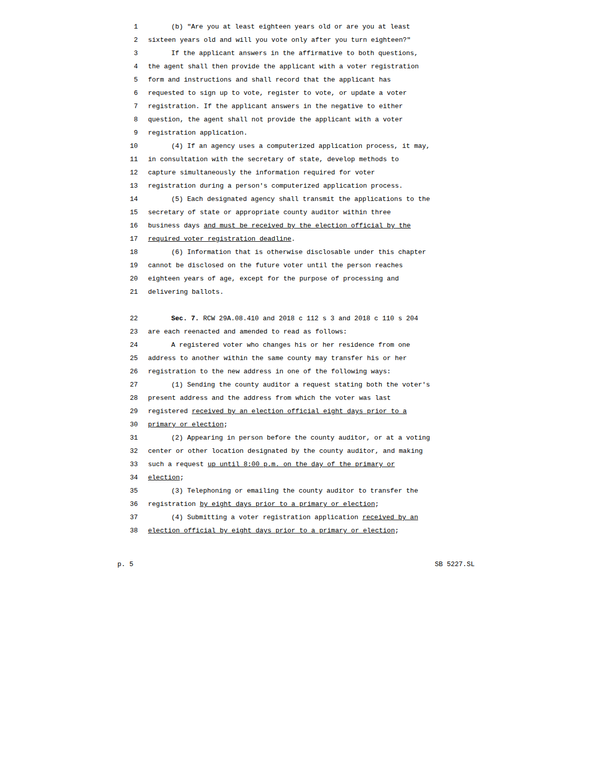1
(b) "Are you at least eighteen years old or are you at least
2
sixteen years old and will you vote only after you turn eighteen?"
3
If the applicant answers in the affirmative to both questions,
4
the agent shall then provide the applicant with a voter registration
5
form and instructions and shall record that the applicant has
6
requested to sign up to vote, register to vote, or update a voter
7
registration. If the applicant answers in the negative to either
8
question, the agent shall not provide the applicant with a voter
9
registration application.
10
(4) If an agency uses a computerized application process, it may,
11
in consultation with the secretary of state, develop methods to
12
capture simultaneously the information required for voter
13
registration during a person's computerized application process.
14
(5) Each designated agency shall transmit the applications to the
15
secretary of state or appropriate county auditor within three
16
business days and must be received by the election official by the
17
required voter registration deadline.
18
(6) Information that is otherwise disclosable under this chapter
19
cannot be disclosed on the future voter until the person reaches
20
eighteen years of age, except for the purpose of processing and
21
delivering ballots.
22
Sec. 7. RCW 29A.08.410 and 2018 c 112 s 3 and 2018 c 110 s 204
23
are each reenacted and amended to read as follows:
24
A registered voter who changes his or her residence from one
25
address to another within the same county may transfer his or her
26
registration to the new address in one of the following ways:
27
(1) Sending the county auditor a request stating both the voter's
28
present address and the address from which the voter was last
29
registered received by an election official eight days prior to a
30
primary or election;
31
(2) Appearing in person before the county auditor, or at a voting
32
center or other location designated by the county auditor, and making
33
such a request up until 8:00 p.m. on the day of the primary or
34
election;
35
(3) Telephoning or emailing the county auditor to transfer the
36
registration by eight days prior to a primary or election;
37
(4) Submitting a voter registration application received by an
38
election official by eight days prior to a primary or election;
p. 5
SB 5227.SL